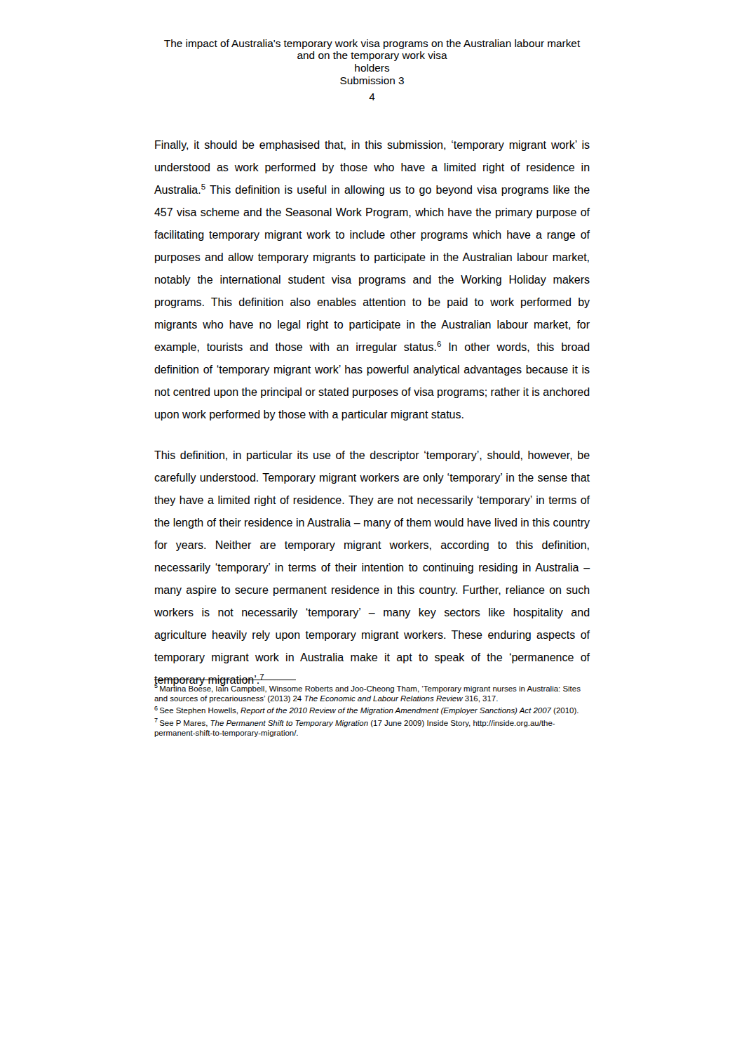The impact of Australia's temporary work visa programs on the Australian labour market and on the temporary work visa holders Submission 3
4
Finally, it should be emphasised that, in this submission, ‘temporary migrant work’ is understood as work performed by those who have a limited right of residence in Australia.5 This definition is useful in allowing us to go beyond visa programs like the 457 visa scheme and the Seasonal Work Program, which have the primary purpose of facilitating temporary migrant work to include other programs which have a range of purposes and allow temporary migrants to participate in the Australian labour market, notably the international student visa programs and the Working Holiday makers programs. This definition also enables attention to be paid to work performed by migrants who have no legal right to participate in the Australian labour market, for example, tourists and those with an irregular status.6 In other words, this broad definition of ‘temporary migrant work’ has powerful analytical advantages because it is not centred upon the principal or stated purposes of visa programs; rather it is anchored upon work performed by those with a particular migrant status.
This definition, in particular its use of the descriptor ‘temporary’, should, however, be carefully understood. Temporary migrant workers are only ‘temporary’ in the sense that they have a limited right of residence. They are not necessarily ‘temporary’ in terms of the length of their residence in Australia – many of them would have lived in this country for years. Neither are temporary migrant workers, according to this definition, necessarily ‘temporary’ in terms of their intention to continuing residing in Australia – many aspire to secure permanent residence in this country. Further, reliance on such workers is not necessarily ‘temporary’ – many key sectors like hospitality and agriculture heavily rely upon temporary migrant workers. These enduring aspects of temporary migrant work in Australia make it apt to speak of the ‘permanence of temporary migration’.7
Martina Boese, Iain Campbell, Winsome Roberts and Joo-Cheong Tham, ‘Temporary migrant nurses in Australia: Sites and sources of precariousness’ (2013) 24 The Economic and Labour Relations Review 316, 317.
See Stephen Howells, Report of the 2010 Review of the Migration Amendment (Employer Sanctions) Act 2007 (2010).
See P Mares, The Permanent Shift to Temporary Migration (17 June 2009) Inside Story, http://inside.org.au/the-permanent-shift-to-temporary-migration/.